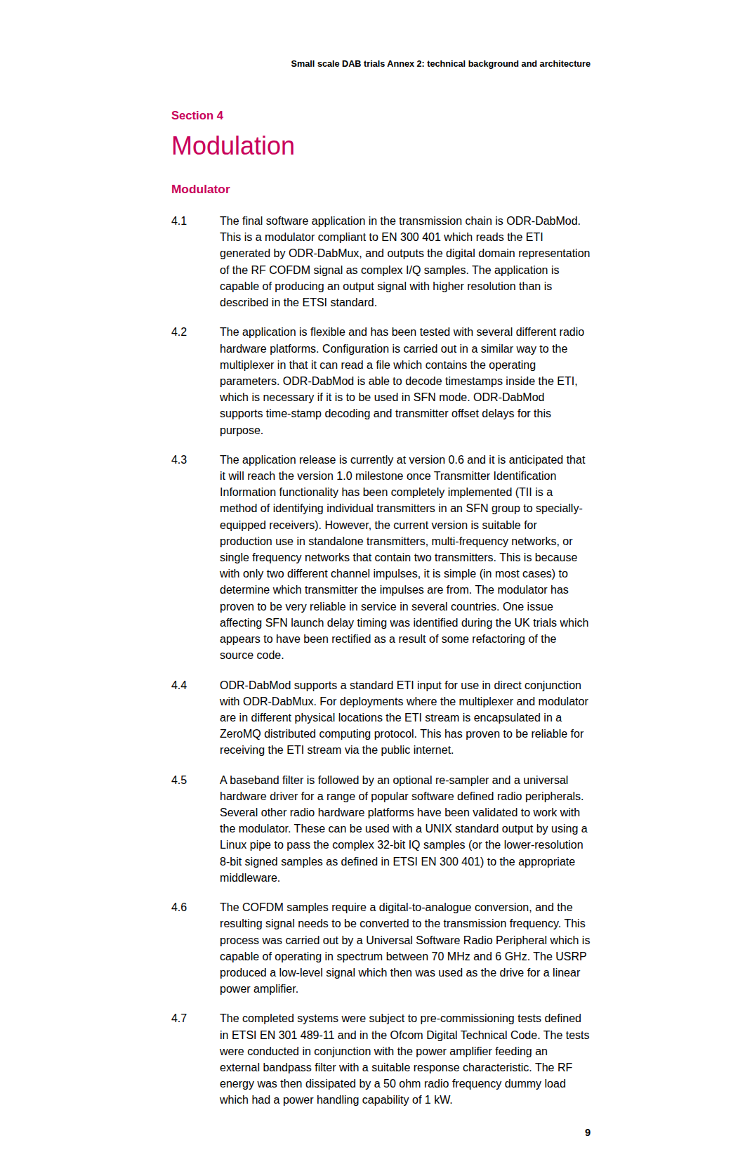Small scale DAB trials Annex 2: technical background and architecture
Section 4
Modulation
Modulator
4.1
The final software application in the transmission chain is ODR-DabMod. This is a modulator compliant to EN 300 401 which reads the ETI generated by ODR-DabMux, and outputs the digital domain representation of the RF COFDM signal as complex I/Q samples. The application is capable of producing an output signal with higher resolution than is described in the ETSI standard.
4.2
The application is flexible and has been tested with several different radio hardware platforms. Configuration is carried out in a similar way to the multiplexer in that it can read a file which contains the operating parameters. ODR-DabMod is able to decode timestamps inside the ETI, which is necessary if it is to be used in SFN mode. ODR-DabMod supports time-stamp decoding and transmitter offset delays for this purpose.
4.3
The application release is currently at version 0.6 and it is anticipated that it will reach the version 1.0 milestone once Transmitter Identification Information functionality has been completely implemented (TII is a method of identifying individual transmitters in an SFN group to specially-equipped receivers). However, the current version is suitable for production use in standalone transmitters, multi-frequency networks, or single frequency networks that contain two transmitters. This is because with only two different channel impulses, it is simple (in most cases) to determine which transmitter the impulses are from. The modulator has proven to be very reliable in service in several countries. One issue affecting SFN launch delay timing was identified during the UK trials which appears to have been rectified as a result of some refactoring of the source code.
4.4
ODR-DabMod supports a standard ETI input for use in direct conjunction with ODR-DabMux. For deployments where the multiplexer and modulator are in different physical locations the ETI stream is encapsulated in a ZeroMQ distributed computing protocol. This has proven to be reliable for receiving the ETI stream via the public internet.
4.5
A baseband filter is followed by an optional re-sampler and a universal hardware driver for a range of popular software defined radio peripherals. Several other radio hardware platforms have been validated to work with the modulator. These can be used with a UNIX standard output by using a Linux pipe to pass the complex 32-bit IQ samples (or the lower-resolution 8-bit signed samples as defined in ETSI EN 300 401) to the appropriate middleware.
4.6
The COFDM samples require a digital-to-analogue conversion, and the resulting signal needs to be converted to the transmission frequency. This process was carried out by a Universal Software Radio Peripheral which is capable of operating in spectrum between 70 MHz and 6 GHz. The USRP produced a low-level signal which then was used as the drive for a linear power amplifier.
4.7
The completed systems were subject to pre-commissioning tests defined in ETSI EN 301 489-11 and in the Ofcom Digital Technical Code. The tests were conducted in conjunction with the power amplifier feeding an external bandpass filter with a suitable response characteristic. The RF energy was then dissipated by a 50 ohm radio frequency dummy load which had a power handling capability of 1 kW.
9